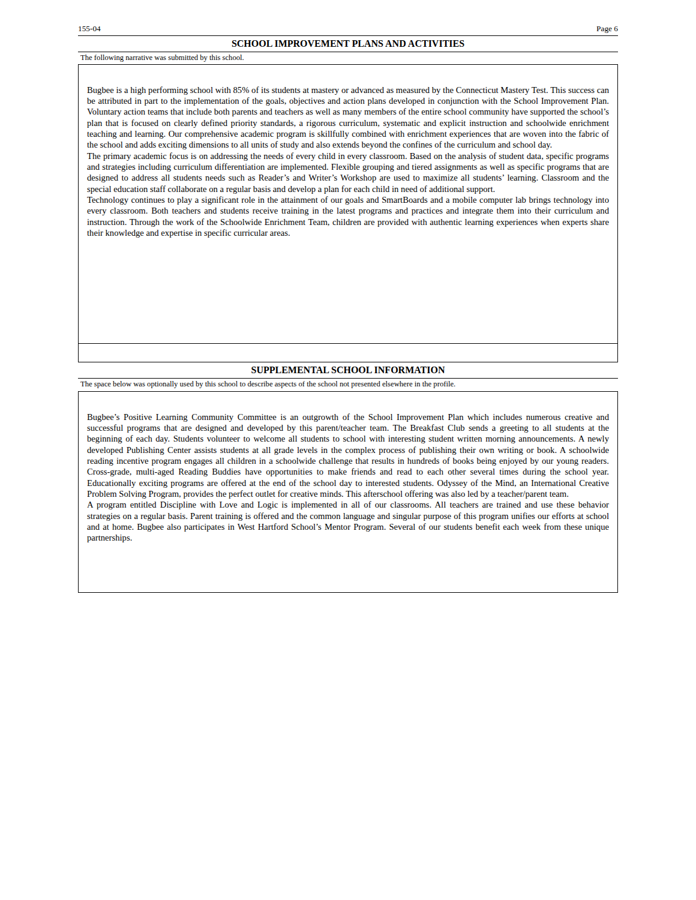155-04 Page 6
SCHOOL IMPROVEMENT PLANS AND ACTIVITIES
The following narrative was submitted by this school.
Bugbee is a high performing school with 85% of its students at mastery or advanced as measured by the Connecticut Mastery Test. This success can be attributed in part to the implementation of the goals, objectives and action plans developed in conjunction with the School Improvement Plan. Voluntary action teams that include both parents and teachers as well as many members of the entire school community have supported the school’s plan that is focused on clearly defined priority standards, a rigorous curriculum, systematic and explicit instruction and schoolwide enrichment teaching and learning. Our comprehensive academic program is skillfully combined with enrichment experiences that are woven into the fabric of the school and adds exciting dimensions to all units of study and also extends beyond the confines of the curriculum and school day.
The primary academic focus is on addressing the needs of every child in every classroom. Based on the analysis of student data, specific programs and strategies including curriculum differentiation are implemented. Flexible grouping and tiered assignments as well as specific programs that are designed to address all students needs such as Reader’s and Writer’s Workshop are used to maximize all students’ learning. Classroom and the special education staff collaborate on a regular basis and develop a plan for each child in need of additional support.
Technology continues to play a significant role in the attainment of our goals and SmartBoards and a mobile computer lab brings technology into every classroom. Both teachers and students receive training in the latest programs and practices and integrate them into their curriculum and instruction. Through the work of the Schoolwide Enrichment Team, children are provided with authentic learning experiences when experts share their knowledge and expertise in specific curricular areas.
SUPPLEMENTAL SCHOOL INFORMATION
The space below was optionally used by this school to describe aspects of the school not presented elsewhere in the profile.
Bugbee’s Positive Learning Community Committee is an outgrowth of the School Improvement Plan which includes numerous creative and successful programs that are designed and developed by this parent/teacher team. The Breakfast Club sends a greeting to all students at the beginning of each day. Students volunteer to welcome all students to school with interesting student written morning announcements. A newly developed Publishing Center assists students at all grade levels in the complex process of publishing their own writing or book. A schoolwide reading incentive program engages all children in a schoolwide challenge that results in hundreds of books being enjoyed by our young readers. Cross-grade, multi-aged Reading Buddies have opportunities to make friends and read to each other several times during the school year. Educationally exciting programs are offered at the end of the school day to interested students. Odyssey of the Mind, an International Creative Problem Solving Program, provides the perfect outlet for creative minds. This afterschool offering was also led by a teacher/parent team.
A program entitled Discipline with Love and Logic is implemented in all of our classrooms. All teachers are trained and use these behavior strategies on a regular basis. Parent training is offered and the common language and singular purpose of this program unifies our efforts at school and at home. Bugbee also participates in West Hartford School’s Mentor Program. Several of our students benefit each week from these unique partnerships.